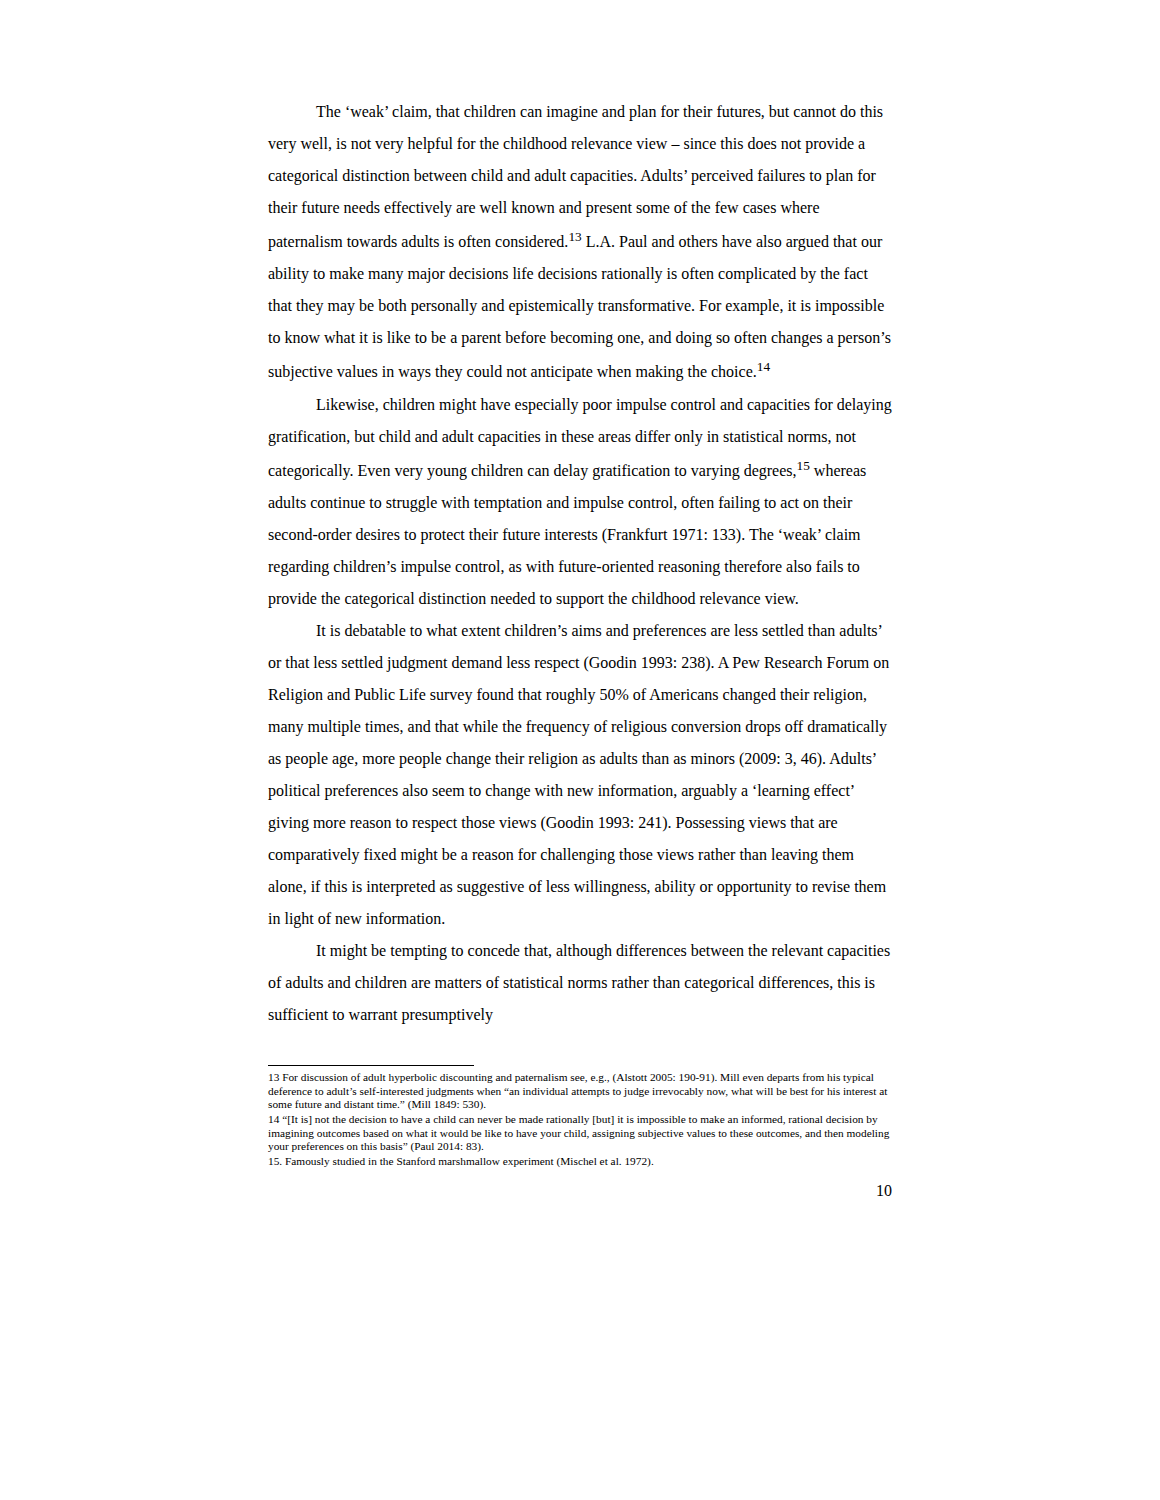The ‘weak’ claim, that children can imagine and plan for their futures, but cannot do this very well, is not very helpful for the childhood relevance view – since this does not provide a categorical distinction between child and adult capacities. Adults’ perceived failures to plan for their future needs effectively are well known and present some of the few cases where paternalism towards adults is often considered.13 L.A. Paul and others have also argued that our ability to make many major decisions life decisions rationally is often complicated by the fact that they may be both personally and epistemically transformative. For example, it is impossible to know what it is like to be a parent before becoming one, and doing so often changes a person’s subjective values in ways they could not anticipate when making the choice.14
Likewise, children might have especially poor impulse control and capacities for delaying gratification, but child and adult capacities in these areas differ only in statistical norms, not categorically. Even very young children can delay gratification to varying degrees,15 whereas adults continue to struggle with temptation and impulse control, often failing to act on their second-order desires to protect their future interests (Frankfurt 1971: 133). The ‘weak’ claim regarding children’s impulse control, as with future-oriented reasoning therefore also fails to provide the categorical distinction needed to support the childhood relevance view.
It is debatable to what extent children’s aims and preferences are less settled than adults’ or that less settled judgment demand less respect (Goodin 1993: 238). A Pew Research Forum on Religion and Public Life survey found that roughly 50% of Americans changed their religion, many multiple times, and that while the frequency of religious conversion drops off dramatically as people age, more people change their religion as adults than as minors (2009: 3, 46). Adults’ political preferences also seem to change with new information, arguably a ‘learning effect’ giving more reason to respect those views (Goodin 1993: 241). Possessing views that are comparatively fixed might be a reason for challenging those views rather than leaving them alone, if this is interpreted as suggestive of less willingness, ability or opportunity to revise them in light of new information.
It might be tempting to concede that, although differences between the relevant capacities of adults and children are matters of statistical norms rather than categorical differences, this is sufficient to warrant presumptively
13 For discussion of adult hyperbolic discounting and paternalism see, e.g., (Alstott 2005: 190-91). Mill even departs from his typical deference to adult’s self-interested judgments when “an individual attempts to judge irrevocably now, what will be best for his interest at some future and distant time.” (Mill 1849: 530).
14 “[It is] not the decision to have a child can never be made rationally [but] it is impossible to make an informed, rational decision by imagining outcomes based on what it would be like to have your child, assigning subjective values to these outcomes, and then modeling your preferences on this basis” (Paul 2014: 83).
15. Famously studied in the Stanford marshmallow experiment (Mischel et al. 1972).
10